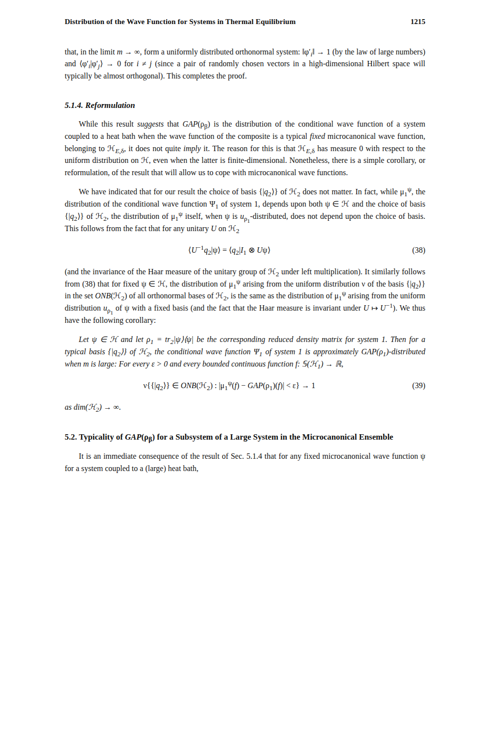Distribution of the Wave Function for Systems in Thermal Equilibrium 1215
that, in the limit m → ∞, form a uniformly distributed orthonormal system: ‖φ′i‖ → 1 (by the law of large numbers) and ⟨φ′i|φ′j⟩ → 0 for i ≠ j (since a pair of randomly chosen vectors in a high-dimensional Hilbert space will typically be almost orthogonal). This completes the proof.
5.1.4. Reformulation
While this result suggests that GAP(ρβ) is the distribution of the conditional wave function of a system coupled to a heat bath when the wave function of the composite is a typical fixed microcanonical wave function, belonging to ℋE,δ, it does not quite imply it. The reason for this is that ℋE,δ has measure 0 with respect to the uniform distribution on ℋ, even when the latter is finite-dimensional. Nonetheless, there is a simple corollary, or reformulation, of the result that will allow us to cope with microcanonical wave functions.
We have indicated that for our result the choice of basis {|q2⟩} of ℋ2 does not matter. In fact, while μ1ψ, the distribution of the conditional wave function Ψ1 of system 1, depends upon both ψ ∈ ℋ and the choice of basis {|q2⟩} of ℋ2, the distribution of μ1ψ itself, when ψ is uρ1-distributed, does not depend upon the choice of basis. This follows from the fact that for any unitary U on ℋ2
⟨U−1q2|ψ⟩ = ⟨q2|I1 ⊗ Uψ⟩ (38)
(and the invariance of the Haar measure of the unitary group of ℋ2 under left multiplication). It similarly follows from (38) that for fixed ψ ∈ ℋ, the distribution of μ1ψ arising from the uniform distribution ν of the basis {|q2⟩} in the set ONB(ℋ2) of all orthonormal bases of ℋ2, is the same as the distribution of μ1ψ arising from the uniform distribution uρ1 of ψ with a fixed basis (and the fact that the Haar measure is invariant under U ↦ U−1). We thus have the following corollary:
Let ψ ∈ ℋ and let ρ1 = tr2|ψ⟩⟨ψ| be the corresponding reduced density matrix for system 1. Then for a typical basis {|q2⟩} of ℋ2, the conditional wave function Ψ1 of system 1 is approximately GAP(ρ1)-distributed when m is large: For every ε > 0 and every bounded continuous function f: 𝕊(ℋ1) → ℝ,
ν{{|q2⟩} ∈ ONB(ℋ2) : |μ1ψ(f) − GAP(ρ1)(f)| < ε} → 1 (39)
as dim(ℋ2) → ∞.
5.2. Typicality of GAP(ρβ) for a Subsystem of a Large System in the Microcanonical Ensemble
It is an immediate consequence of the result of Sec. 5.1.4 that for any fixed microcanonical wave function ψ for a system coupled to a (large) heat bath,